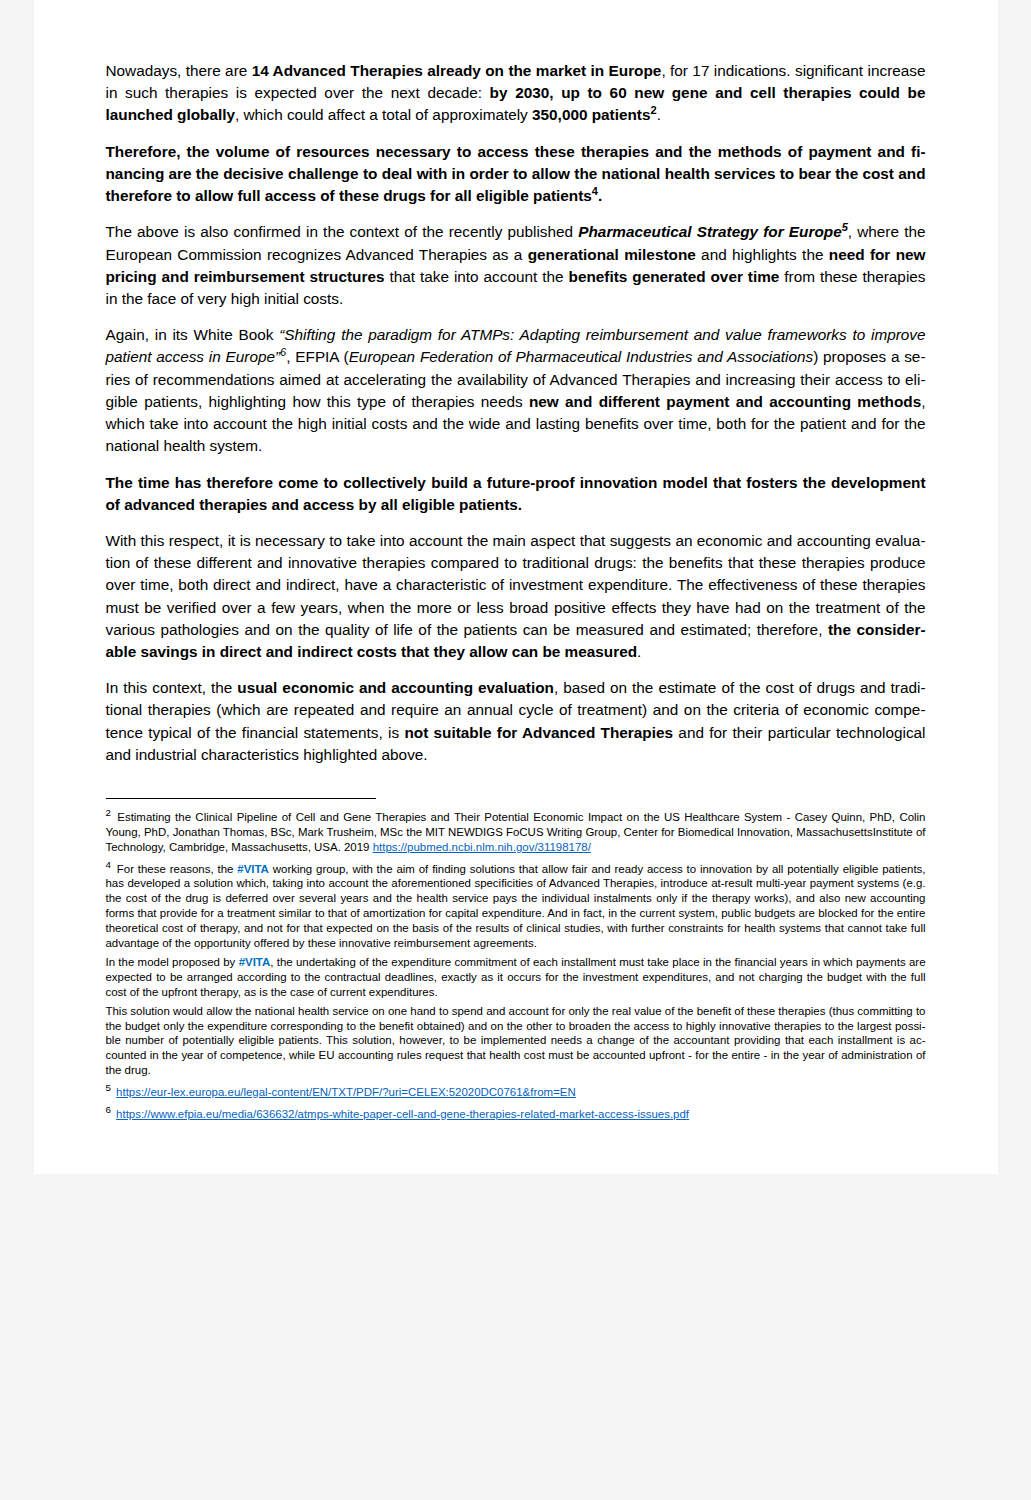Nowadays, there are 14 Advanced Therapies already on the market in Europe, for 17 indications. significant increase in such therapies is expected over the next decade: by 2030, up to 60 new gene and cell therapies could be launched globally, which could affect a total of approximately 350,000 patients2.
Therefore, the volume of resources necessary to access these therapies and the methods of payment and financing are the decisive challenge to deal with in order to allow the national health services to bear the cost and therefore to allow full access of these drugs for all eligible patients4.
The above is also confirmed in the context of the recently published Pharmaceutical Strategy for Europe5, where the European Commission recognizes Advanced Therapies as a generational milestone and highlights the need for new pricing and reimbursement structures that take into account the benefits generated over time from these therapies in the face of very high initial costs.
Again, in its White Book “Shifting the paradigm for ATMPs: Adapting reimbursement and value frameworks to improve patient access in Europe”6, EFPIA (European Federation of Pharmaceutical Industries and Associations) proposes a series of recommendations aimed at accelerating the availability of Advanced Therapies and increasing their access to eligible patients, highlighting how this type of therapies needs new and different payment and accounting methods, which take into account the high initial costs and the wide and lasting benefits over time, both for the patient and for the national health system.
The time has therefore come to collectively build a future-proof innovation model that fosters the development of advanced therapies and access by all eligible patients.
With this respect, it is necessary to take into account the main aspect that suggests an economic and accounting evaluation of these different and innovative therapies compared to traditional drugs: the benefits that these therapies produce over time, both direct and indirect, have a characteristic of investment expenditure. The effectiveness of these therapies must be verified over a few years, when the more or less broad positive effects they have had on the treatment of the various pathologies and on the quality of life of the patients can be measured and estimated; therefore, the considerable savings in direct and indirect costs that they allow can be measured.
In this context, the usual economic and accounting evaluation, based on the estimate of the cost of drugs and traditional therapies (which are repeated and require an annual cycle of treatment) and on the criteria of economic competence typical of the financial statements, is not suitable for Advanced Therapies and for their particular technological and industrial characteristics highlighted above.
2 Estimating the Clinical Pipeline of Cell and Gene Therapies and Their Potential Economic Impact on the US Healthcare System - Casey Quinn, PhD, Colin Young, PhD, Jonathan Thomas, BSc, Mark Trusheim, MSc the MIT NEWDIGS FoCUS Writing Group, Center for Biomedical Innovation, MassachusettsInstitute of Technology, Cambridge, Massachusetts, USA. 2019 https://pubmed.ncbi.nlm.nih.gov/31198178/
4 For these reasons, the #VITA working group, with the aim of finding solutions that allow fair and ready access to innovation by all potentially eligible patients, has developed a solution which, taking into account the aforementioned specificities of Advanced Therapies, introduce at-result multi-year payment systems (e.g. the cost of the drug is deferred over several years and the health service pays the individual instalments only if the therapy works), and also new accounting forms that provide for a treatment similar to that of amortization for capital expenditure. And in fact, in the current system, public budgets are blocked for the entire theoretical cost of therapy, and not for that expected on the basis of the results of clinical studies, with further constraints for health systems that cannot take full advantage of the opportunity offered by these innovative reimbursement agreements.
In the model proposed by #VITA, the undertaking of the expenditure commitment of each installment must take place in the financial years in which payments are expected to be arranged according to the contractual deadlines, exactly as it occurs for the investment expenditures, and not charging the budget with the full cost of the upfront therapy, as is the case of current expenditures.
This solution would allow the national health service on one hand to spend and account for only the real value of the benefit of these therapies (thus committing to the budget only the expenditure corresponding to the benefit obtained) and on the other to broaden the access to highly innovative therapies to the largest possible number of potentially eligible patients. This solution, however, to be implemented needs a change of the accountant providing that each installment is accounted in the year of competence, while EU accounting rules request that health cost must be accounted upfront - for the entire - in the year of administration of the drug.
5 https://eur-lex.europa.eu/legal-content/EN/TXT/PDF/?uri=CELEX:52020DC0761&from=EN
6 https://www.efpia.eu/media/636632/atmps-white-paper-cell-and-gene-therapies-related-market-access-issues.pdf